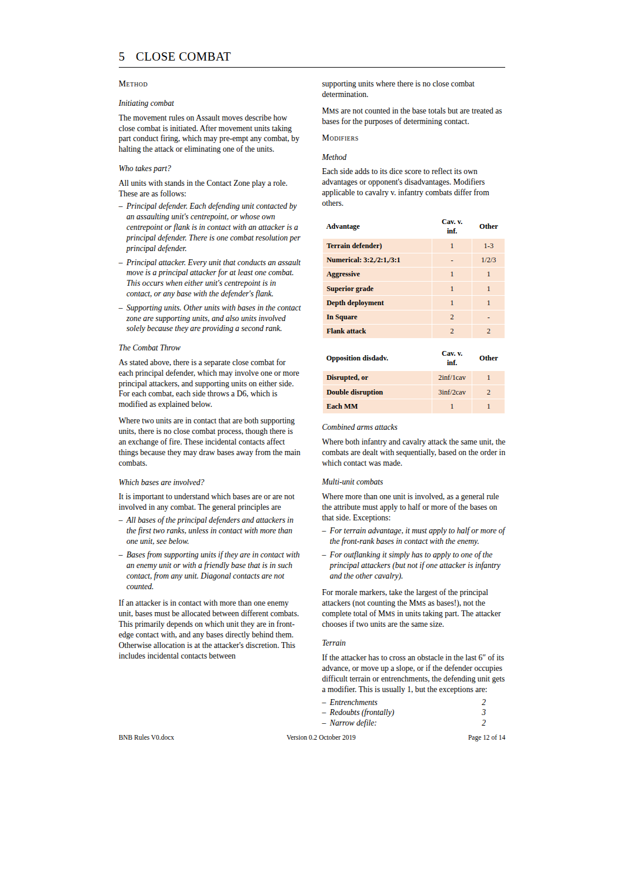5 CLOSE COMBAT
Method
Initiating combat
The movement rules on Assault moves describe how close combat is initiated. After movement units taking part conduct firing, which may pre-empt any combat, by halting the attack or eliminating one of the units.
Who takes part?
All units with stands in the Contact Zone play a role. These are as follows:
Principal defender. Each defending unit contacted by an assaulting unit's centrepoint, or whose own centrepoint or flank is in contact with an attacker is a principal defender. There is one combat resolution per principal defender.
Principal attacker. Every unit that conducts an assault move is a principal attacker for at least one combat. This occurs when either unit's centrepoint is in contact, or any base with the defender's flank.
Supporting units. Other units with bases in the contact zone are supporting units, and also units involved solely because they are providing a second rank.
The Combat Throw
As stated above, there is a separate close combat for each principal defender, which may involve one or more principal attackers, and supporting units on either side. For each combat, each side throws a D6, which is modified as explained below.
Where two units are in contact that are both supporting units, there is no close combat process, though there is an exchange of fire. These incidental contacts affect things because they may draw bases away from the main combats.
Which bases are involved?
It is important to understand which bases are or are not involved in any combat. The general principles are
All bases of the principal defenders and attackers in the first two ranks, unless in contact with more than one unit, see below.
Bases from supporting units if they are in contact with an enemy unit or with a friendly base that is in such contact, from any unit. Diagonal contacts are not counted.
If an attacker is in contact with more than one enemy unit, bases must be allocated between different combats. This primarily depends on which unit they are in front-edge contact with, and any bases directly behind them. Otherwise allocation is at the attacker's discretion. This includes incidental contacts between
supporting units where there is no close combat determination.
MMS are not counted in the base totals but are treated as bases for the purposes of determining contact.
Modifiers
Method
Each side adds to its dice score to reflect its own advantages or opponent's disadvantages. Modifiers applicable to cavalry v. infantry combats differ from others.
| Advantage | Cav. v. inf. | Other |
| --- | --- | --- |
| Terrain defender) | 1 | 1-3 |
| Numerical: 3:2,/2:1,/3:1 | - | 1/2/3 |
| Aggressive | 1 | 1 |
| Superior grade | 1 | 1 |
| Depth deployment | 1 | 1 |
| In Square | 2 | - |
| Flank attack | 2 | 2 |
| Opposition disdadv. | Cav. v. inf. | Other |
| --- | --- | --- |
| Disrupted, or | 2inf/1cav | 1 |
| Double disruption | 3inf/2cav | 2 |
| Each MM | 1 | 1 |
Combined arms attacks
Where both infantry and cavalry attack the same unit, the combats are dealt with sequentially, based on the order in which contact was made.
Multi-unit combats
Where more than one unit is involved, as a general rule the attribute must apply to half or more of the bases on that side. Exceptions:
For terrain advantage, it must apply to half or more of the front-rank bases in contact with the enemy.
For outflanking it simply has to apply to one of the principal attackers (but not if one attacker is infantry and the other cavalry).
For morale markers, take the largest of the principal attackers (not counting the MMS as bases!), not the complete total of MMS in units taking part. The attacker chooses if two units are the same size.
Terrain
If the attacker has to cross an obstacle in the last 6″ of its advance, or move up a slope, or if the defender occupies difficult terrain or entrenchments, the defending unit gets a modifier. This is usually 1, but the exceptions are:
Entrenchments 2
Redoubts (frontally) 3
Narrow defile: 2
BNB Rules V0.docx Version 0.2 October 2019 Page 12 of 14